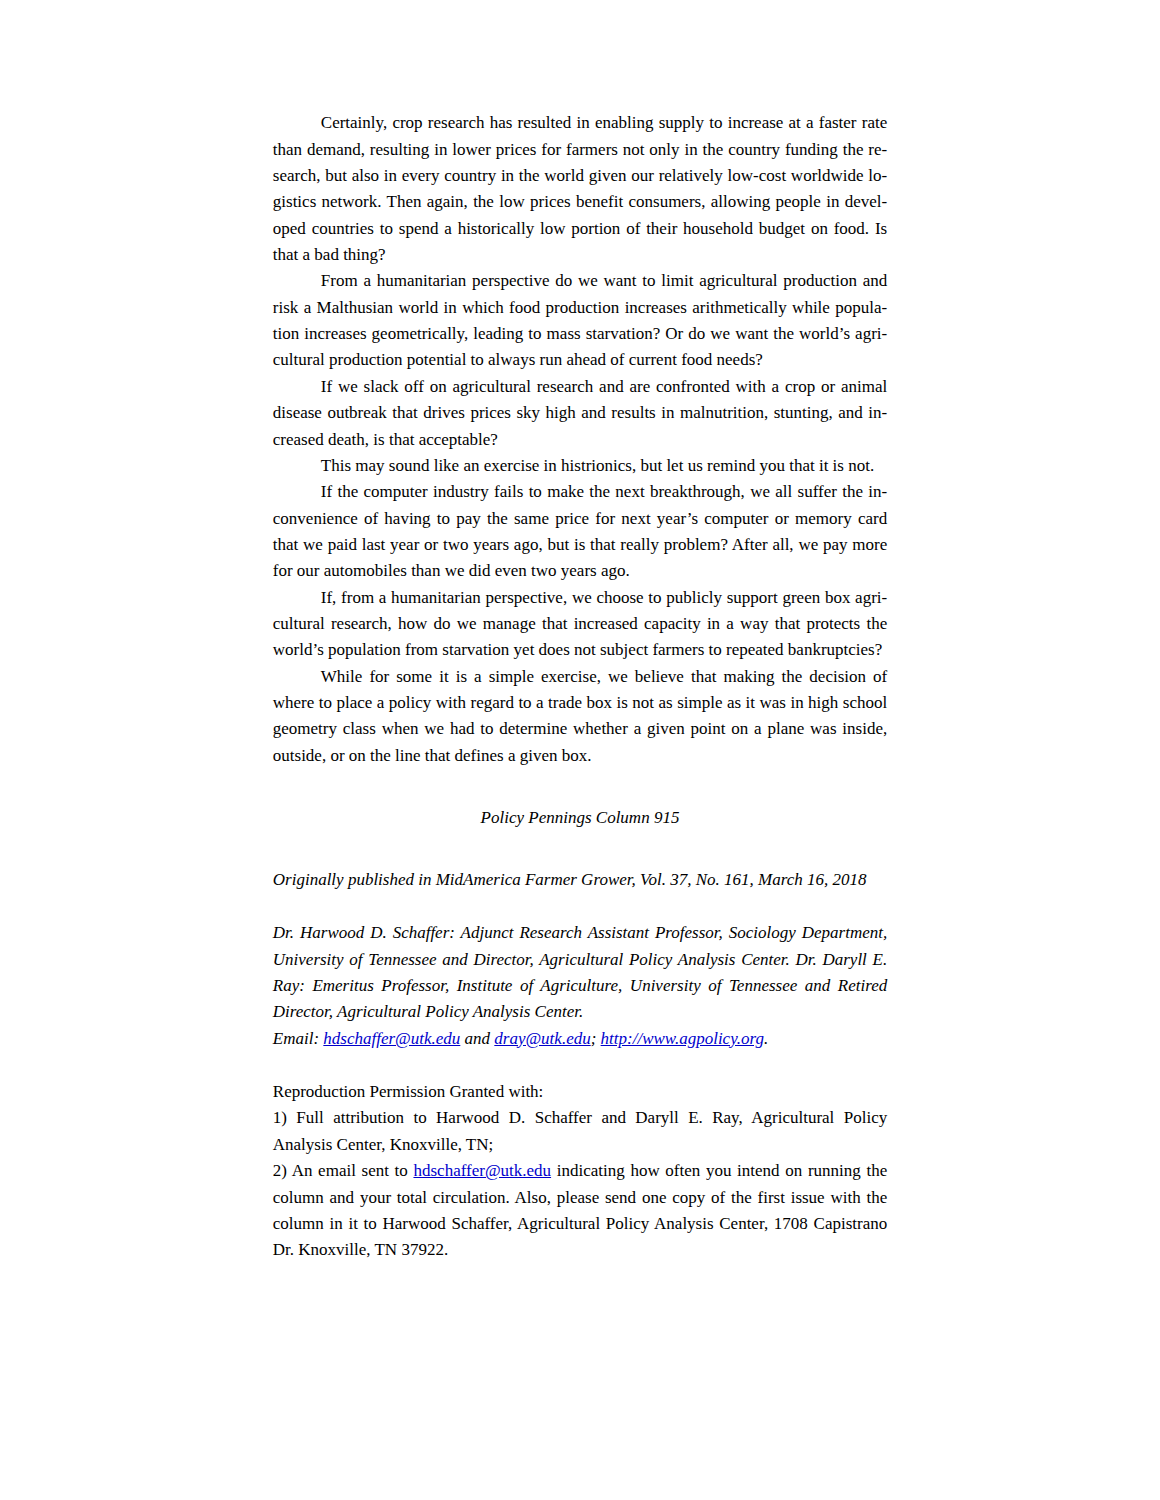Certainly, crop research has resulted in enabling supply to increase at a faster rate than demand, resulting in lower prices for farmers not only in the country funding the research, but also in every country in the world given our relatively low-cost worldwide logistics network. Then again, the low prices benefit consumers, allowing people in developed countries to spend a historically low portion of their household budget on food. Is that a bad thing?
From a humanitarian perspective do we want to limit agricultural production and risk a Malthusian world in which food production increases arithmetically while population increases geometrically, leading to mass starvation? Or do we want the world’s agricultural production potential to always run ahead of current food needs?
If we slack off on agricultural research and are confronted with a crop or animal disease outbreak that drives prices sky high and results in malnutrition, stunting, and increased death, is that acceptable?
This may sound like an exercise in histrionics, but let us remind you that it is not.
If the computer industry fails to make the next breakthrough, we all suffer the inconvenience of having to pay the same price for next year’s computer or memory card that we paid last year or two years ago, but is that really problem? After all, we pay more for our automobiles than we did even two years ago.
If, from a humanitarian perspective, we choose to publicly support green box agricultural research, how do we manage that increased capacity in a way that protects the world’s population from starvation yet does not subject farmers to repeated bankruptcies?
While for some it is a simple exercise, we believe that making the decision of where to place a policy with regard to a trade box is not as simple as it was in high school geometry class when we had to determine whether a given point on a plane was inside, outside, or on the line that defines a given box.
Policy Pennings Column 915
Originally published in MidAmerica Farmer Grower, Vol. 37, No. 161, March 16, 2018
Dr. Harwood D. Schaffer: Adjunct Research Assistant Professor, Sociology Department, University of Tennessee and Director, Agricultural Policy Analysis Center. Dr. Daryll E. Ray: Emeritus Professor, Institute of Agriculture, University of Tennessee and Retired Director, Agricultural Policy Analysis Center.
Email: hdschaffer@utk.edu and dray@utk.edu; http://www.agpolicy.org.
Reproduction Permission Granted with:
1) Full attribution to Harwood D. Schaffer and Daryll E. Ray, Agricultural Policy Analysis Center, Knoxville, TN;
2) An email sent to hdschaffer@utk.edu indicating how often you intend on running the column and your total circulation. Also, please send one copy of the first issue with the column in it to Harwood Schaffer, Agricultural Policy Analysis Center, 1708 Capistrano Dr. Knoxville, TN 37922.